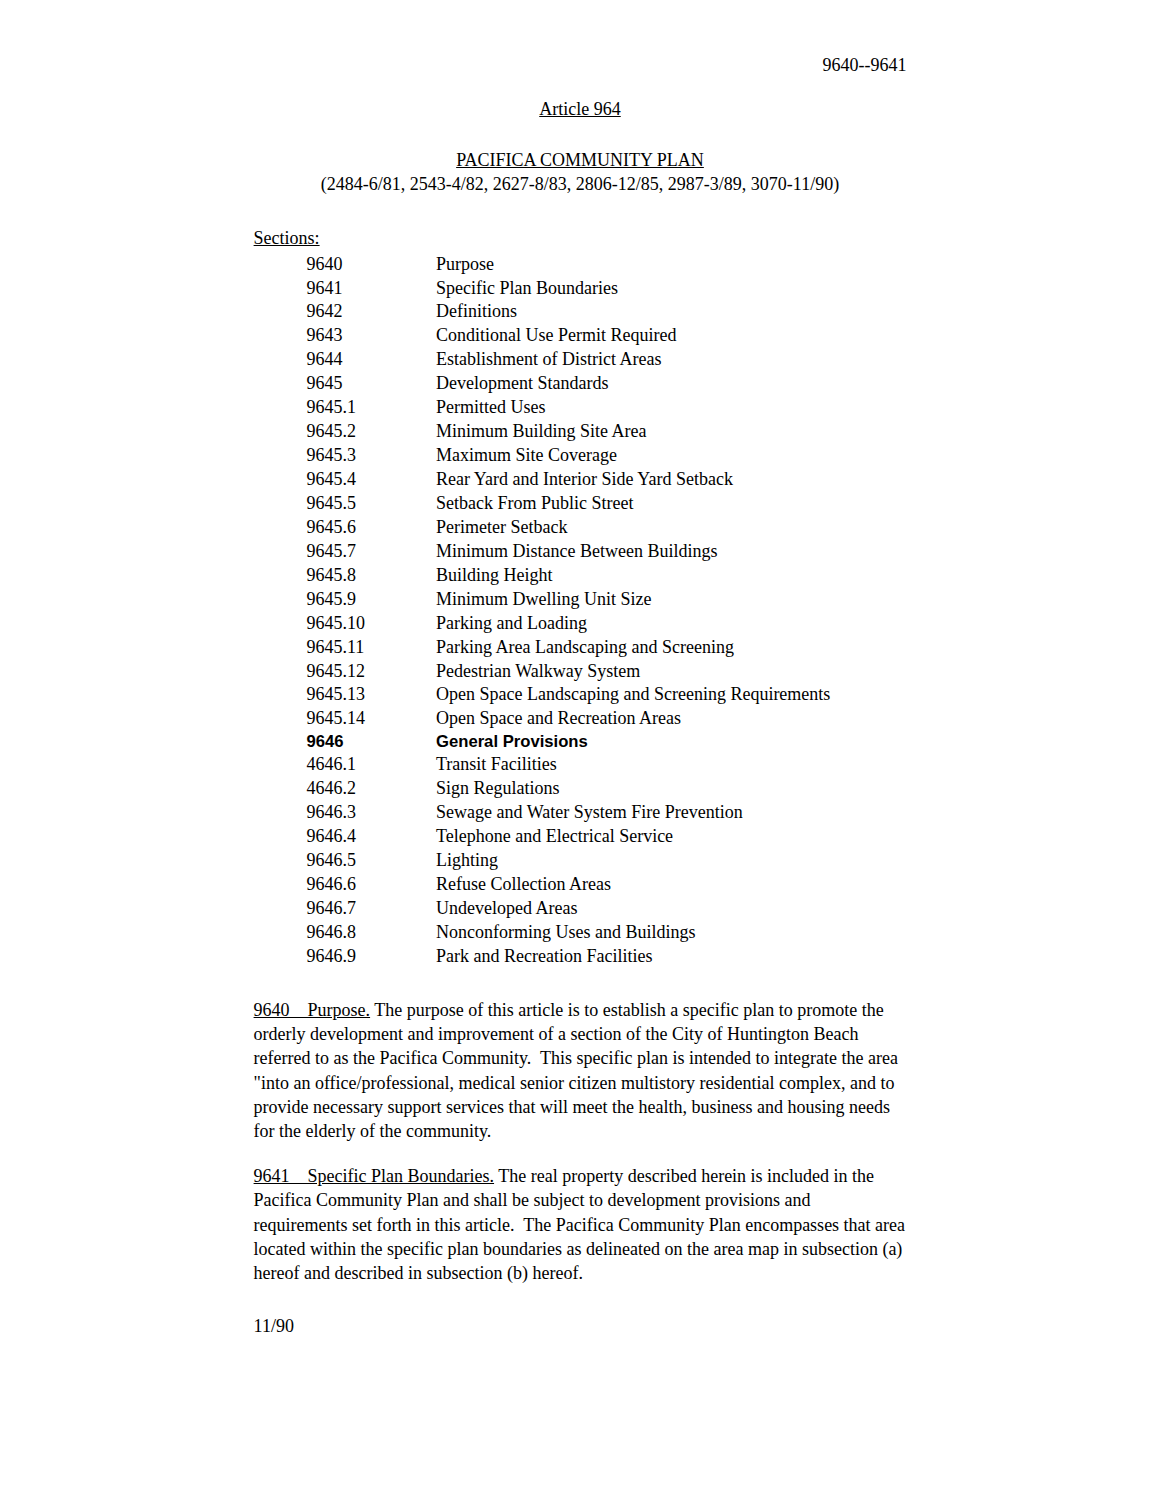9640--9641
Article 964
PACIFICA COMMUNITY PLAN
(2484-6/81, 2543-4/82, 2627-8/83, 2806-12/85, 2987-3/89, 3070-11/90)
Sections:
| 9640 | Purpose |
| 9641 | Specific Plan Boundaries |
| 9642 | Definitions |
| 9643 | Conditional Use Permit Required |
| 9644 | Establishment of District Areas |
| 9645 | Development Standards |
| 9645.1 | Permitted Uses |
| 9645.2 | Minimum Building Site Area |
| 9645.3 | Maximum Site Coverage |
| 9645.4 | Rear Yard and Interior Side Yard Setback |
| 9645.5 | Setback From Public Street |
| 9645.6 | Perimeter Setback |
| 9645.7 | Minimum Distance Between Buildings |
| 9645.8 | Building Height |
| 9645.9 | Minimum Dwelling Unit Size |
| 9645.10 | Parking and Loading |
| 9645.11 | Parking Area Landscaping and Screening |
| 9645.12 | Pedestrian Walkway System |
| 9645.13 | Open Space Landscaping and Screening Requirements |
| 9645.14 | Open Space and Recreation Areas |
| 9646 | General Provisions |
| 4646.1 | Transit Facilities |
| 4646.2 | Sign Regulations |
| 9646.3 | Sewage and Water System Fire Prevention |
| 9646.4 | Telephone and Electrical Service |
| 9646.5 | Lighting |
| 9646.6 | Refuse Collection Areas |
| 9646.7 | Undeveloped Areas |
| 9646.8 | Nonconforming Uses and Buildings |
| 9646.9 | Park and Recreation Facilities |
9640 Purpose. The purpose of this article is to establish a specific plan to promote the orderly development and improvement of a section of the City of Huntington Beach referred to as the Pacifica Community. This specific plan is intended to integrate the area "into an office/professional, medical senior citizen multistory residential complex, and to provide necessary support services that will meet the health, business and housing needs for the elderly of the community.
9641 Specific Plan Boundaries. The real property described herein is included in the Pacifica Community Plan and shall be subject to development provisions and requirements set forth in this article. The Pacifica Community Plan encompasses that area located within the specific plan boundaries as delineated on the area map in subsection (a) hereof and described in subsection (b) hereof.
11/90